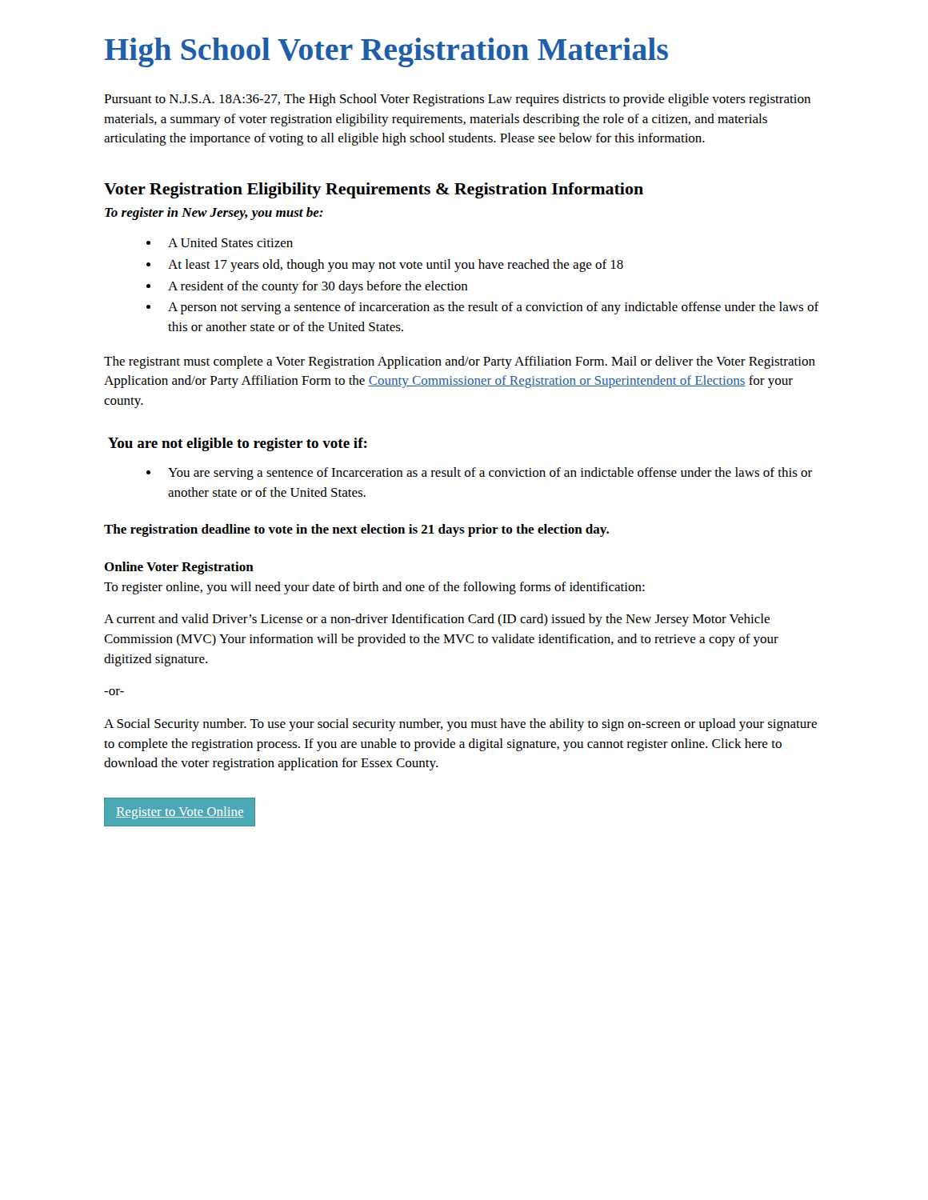High School Voter Registration Materials
Pursuant to N.J.S.A. 18A:36-27, The High School Voter Registrations Law requires districts to provide eligible voters registration materials, a summary of voter registration eligibility requirements, materials describing the role of a citizen, and materials articulating the importance of voting to all eligible high school students. Please see below for this information.
Voter Registration Eligibility Requirements & Registration Information
To register in New Jersey, you must be:
A United States citizen
At least 17 years old, though you may not vote until you have reached the age of 18
A resident of the county for 30 days before the election
A person not serving a sentence of incarceration as the result of a conviction of any indictable offense under the laws of this or another state or of the United States.
The registrant must complete a Voter Registration Application and/or Party Affiliation Form. Mail or deliver the Voter Registration Application and/or Party Affiliation Form to the County Commissioner of Registration or Superintendent of Elections for your county.
You are not eligible to register to vote if:
You are serving a sentence of Incarceration as a result of a conviction of an indictable offense under the laws of this or another state or of the United States.
The registration deadline to vote in the next election is 21 days prior to the election day.
Online Voter Registration
To register online, you will need your date of birth and one of the following forms of identification:
A current and valid Driver’s License or a non-driver Identification Card (ID card) issued by the New Jersey Motor Vehicle Commission (MVC) Your information will be provided to the MVC to validate identification, and to retrieve a copy of your digitized signature.
-or-
A Social Security number. To use your social security number, you must have the ability to sign on-screen or upload your signature to complete the registration process. If you are unable to provide a digital signature, you cannot register online. Click here to download the voter registration application for Essex County.
Register to Vote Online